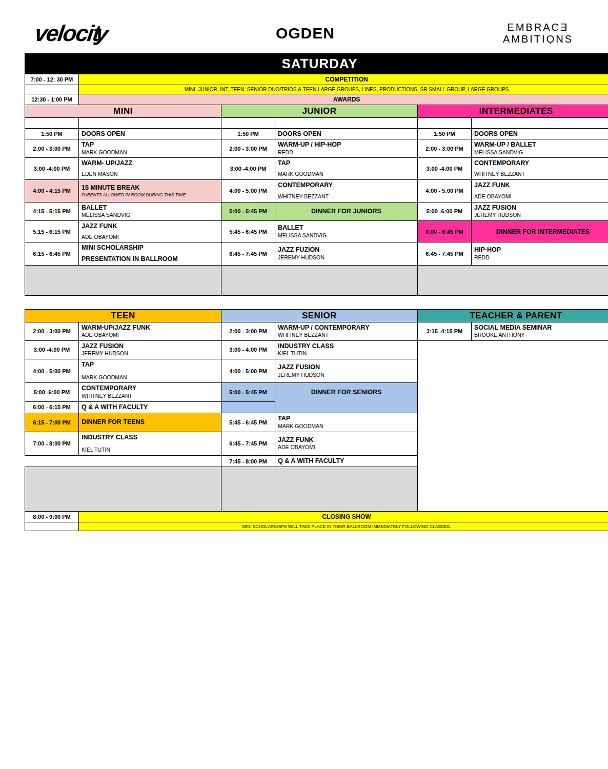velocity
OGDEN
EMBRACƎ
AMBITIỌNS
| SATURDAY |
| 7:00 - 12: 30 PM | COMPETITION |
| | MINI, JUNIOR, INT, TEEN, SENIOR DUO/TRIOS & TEEN LARGE GROUPS, LINES, PRODUCTIONS, SR SMALL GROUP, LARGE GROUPS |
| 12:30 - 1:00 PM | AWARDS |
| MINI | JUNIOR | INTERMEDIATES |
| 1:50 PM | DOORS OPEN | 1:50 PM | DOORS OPEN | 1:50 PM | DOORS OPEN |
| 2:00 - 3:00 PM | TAP MARK GOODMAN | 2:00 - 3:00 PM | WARM-UP / HIP-HOP REDD | 2:00 - 3:00 PM | WARM-UP / BALLET MELISSA SANDVIG |
| 3:00 -4:00 PM | WARM- UP/JAZZ EDEN MASON | 3:00 -4:00 PM | TAP MARK GOODMAN | 3:00 -4:00 PM | CONTEMPORARY WHITNEY BEZZANT |
| 4:00 - 4:15 PM | 15 MINUTE BREAK PARENTS ALLOWED IN ROOM DURING THIS TIME | 4:00 - 5:00 PM | CONTEMPORARY WHITNEY BEZZANT | 4:00 - 5:00 PM | JAZZ FUNK ADE OBAYOMI |
| 4:15 - 5:15 PM | BALLET MELISSA SANDVIG | 5:00 - 5:45 PM | DINNER FOR JUNIORS | 5:00 -6:00 PM | JAZZ FUSION JEREMY HUDSON |
| 5:15 - 6:15 PM | JAZZ FUNK ADE OBAYOMI | 5:45 - 6:45 PM | BALLET MELISSA SANDVIG | 6:00 - 6:45 PM | DINNER FOR INTERMEDIATES |
| 6:15 - 6:45 PM | MINI SCHOLARSHIP PRESENTATION IN BALLROOM | 6:45 - 7:45 PM | JAZZ FUZION JEREMY HUDSON | 6:45 - 7:45 PM | HIP-HOP REDD |
| TEEN | SENIOR | TEACHER & PARENT |
| 2:00 - 3:00 PM | WARM-UP/JAZZ FUNK ADE OBAYOMI | 2:00 - 3:00 PM | WARM-UP / CONTEMPORARY WHITNEY BEZZANT | 3:15 -4:15 PM | SOCIAL MEDIA SEMINAR BROOKE ANTHONY |
| 3:00 -4:00 PM | JAZZ FUSION JEREMY HUDSON | 3:00 - 4:00 PM | INDUSTRY CLASS KIEL TUTIN | |
| 4:00 - 5:00 PM | TAP MARK GOODMAN | 4:00 - 5:00 PM | JAZZ FUSION JEREMY HUDSON |
| 5:00 -6:00 PM | CONTEMPORARY WHITNEY BEZZANT | 5:00 - 5:45 PM | DINNER FOR SENIORS |
| 6:00 - 6:15 PM | Q & A WITH FACULTY | | |
| 6:15 - 7:00 PM | DINNER FOR TEENS | 5:45 - 6:45 PM | TAP MARK GOODMAN |
| 7:00 - 8:00 PM | INDUSTRY CLASS KIEL TUTIN | 6:45 - 7:45 PM | JAZZ FUNK ADE OBAYOMI |
| | | 7:45 - 8:00 PM | Q & A WITH FACULTY |
| 8:00 - 9:00 PM | CLOSING SHOW |
| | MINI SCHOLARSHIPS WILL TAKE PLACE IN THEIR BALLROOM IMMEDIATELY FOLLOWING CLASSES. |